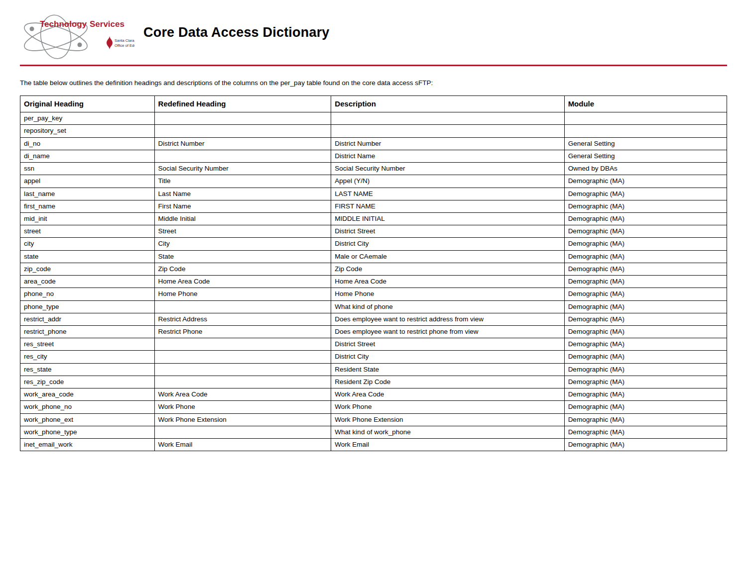Technology Services Santa Clara County Office of Education
Core Data Access Dictionary
The table below outlines the definition headings and descriptions of the columns on the per_pay table found on the core data access sFTP:
| Original Heading | Redefined Heading | Description | Module |
| --- | --- | --- | --- |
| per_pay_key | | | |
| repository_set | | | |
| di_no | District Number | District Number | General Setting |
| di_name | | District Name | General Setting |
| ssn | Social Security Number | Social Security Number | Owned by DBAs |
| appel | Title | Appel (Y/N) | Demographic (MA) |
| last_name | Last Name | LAST NAME | Demographic (MA) |
| first_name | First Name | FIRST NAME | Demographic (MA) |
| mid_init | Middle Initial | MIDDLE INITIAL | Demographic (MA) |
| street | Street | District Street | Demographic (MA) |
| city | City | District City | Demographic (MA) |
| state | State | Male or CAemale | Demographic (MA) |
| zip_code | Zip Code | Zip Code | Demographic (MA) |
| area_code | Home Area Code | Home Area Code | Demographic (MA) |
| phone_no | Home Phone | Home Phone | Demographic (MA) |
| phone_type | | What kind of phone | Demographic (MA) |
| restrict_addr | Restrict Address | Does employee want to restrict address from view | Demographic (MA) |
| restrict_phone | Restrict Phone | Does employee want to restrict phone from view | Demographic (MA) |
| res_street | | District Street | Demographic (MA) |
| res_city | | District City | Demographic (MA) |
| res_state | | Resident State | Demographic (MA) |
| res_zip_code | | Resident Zip Code | Demographic (MA) |
| work_area_code | Work Area Code | Work Area Code | Demographic (MA) |
| work_phone_no | Work Phone | Work Phone | Demographic (MA) |
| work_phone_ext | Work Phone Extension | Work Phone Extension | Demographic (MA) |
| work_phone_type | | What kind of work_phone | Demographic (MA) |
| inet_email_work | Work Email | Work Email | Demographic (MA) |